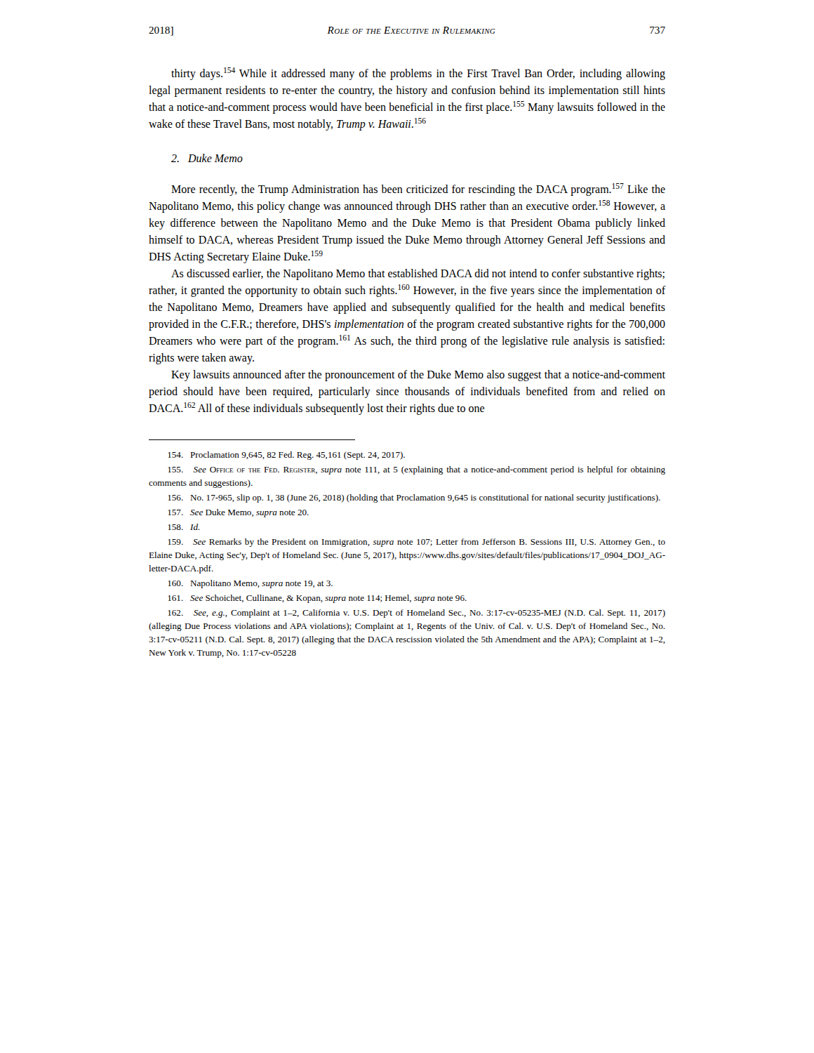2018] Role of the Executive in Rulemaking 737
thirty days.154 While it addressed many of the problems in the First Travel Ban Order, including allowing legal permanent residents to re-enter the country, the history and confusion behind its implementation still hints that a notice-and-comment process would have been beneficial in the first place.155 Many lawsuits followed in the wake of these Travel Bans, most notably, Trump v. Hawaii.156
2. Duke Memo
More recently, the Trump Administration has been criticized for rescinding the DACA program.157 Like the Napolitano Memo, this policy change was announced through DHS rather than an executive order.158 However, a key difference between the Napolitano Memo and the Duke Memo is that President Obama publicly linked himself to DACA, whereas President Trump issued the Duke Memo through Attorney General Jeff Sessions and DHS Acting Secretary Elaine Duke.159
As discussed earlier, the Napolitano Memo that established DACA did not intend to confer substantive rights; rather, it granted the opportunity to obtain such rights.160 However, in the five years since the implementation of the Napolitano Memo, Dreamers have applied and subsequently qualified for the health and medical benefits provided in the C.F.R.; therefore, DHS's implementation of the program created substantive rights for the 700,000 Dreamers who were part of the program.161 As such, the third prong of the legislative rule analysis is satisfied: rights were taken away.
Key lawsuits announced after the pronouncement of the Duke Memo also suggest that a notice-and-comment period should have been required, particularly since thousands of individuals benefited from and relied on DACA.162 All of these individuals subsequently lost their rights due to one
154. Proclamation 9,645, 82 Fed. Reg. 45,161 (Sept. 24, 2017).
155. See Office of the Fed. Register, supra note 111, at 5 (explaining that a notice-and-comment period is helpful for obtaining comments and suggestions).
156. No. 17-965, slip op. 1, 38 (June 26, 2018) (holding that Proclamation 9,645 is constitutional for national security justifications).
157. See Duke Memo, supra note 20.
158. Id.
159. See Remarks by the President on Immigration, supra note 107; Letter from Jefferson B. Sessions III, U.S. Attorney Gen., to Elaine Duke, Acting Sec'y, Dep't of Homeland Sec. (June 5, 2017), https://www.dhs.gov/sites/default/files/publications/17_0904_DOJ_AG-letter-DACA.pdf.
160. Napolitano Memo, supra note 19, at 3.
161. See Schoichet, Cullinane, & Kopan, supra note 114; Hemel, supra note 96.
162. See, e.g., Complaint at 1–2, California v. U.S. Dep't of Homeland Sec., No. 3:17-cv-05235-MEJ (N.D. Cal. Sept. 11, 2017) (alleging Due Process violations and APA violations); Complaint at 1, Regents of the Univ. of Cal. v. U.S. Dep't of Homeland Sec., No. 3:17-cv-05211 (N.D. Cal. Sept. 8, 2017) (alleging that the DACA rescission violated the 5th Amendment and the APA); Complaint at 1–2, New York v. Trump, No. 1:17-cv-05228